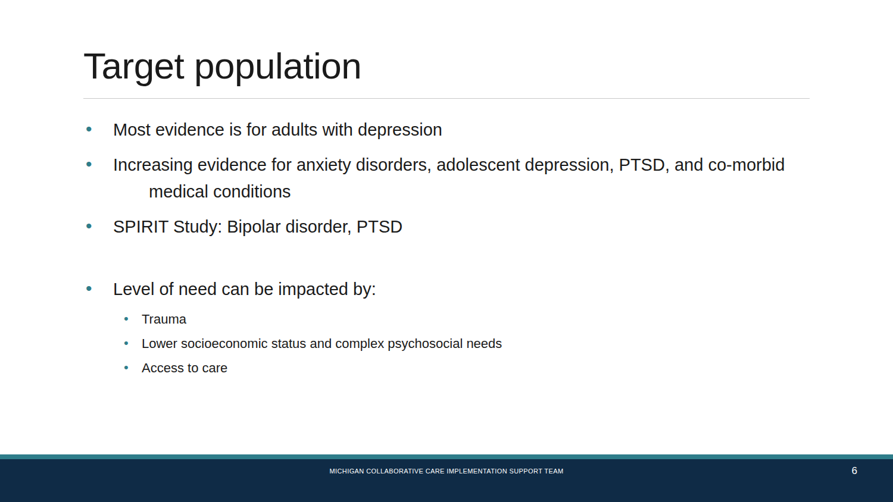Target population
Most evidence is for adults with depression
Increasing evidence for anxiety disorders, adolescent depression, PTSD, and co-morbid medical conditions
SPIRIT Study: Bipolar disorder, PTSD
Level of need can be impacted by:
Trauma
Lower socioeconomic status and complex psychosocial needs
Access to care
MICHIGAN COLLABORATIVE CARE IMPLEMENTATION SUPPORT TEAM
6